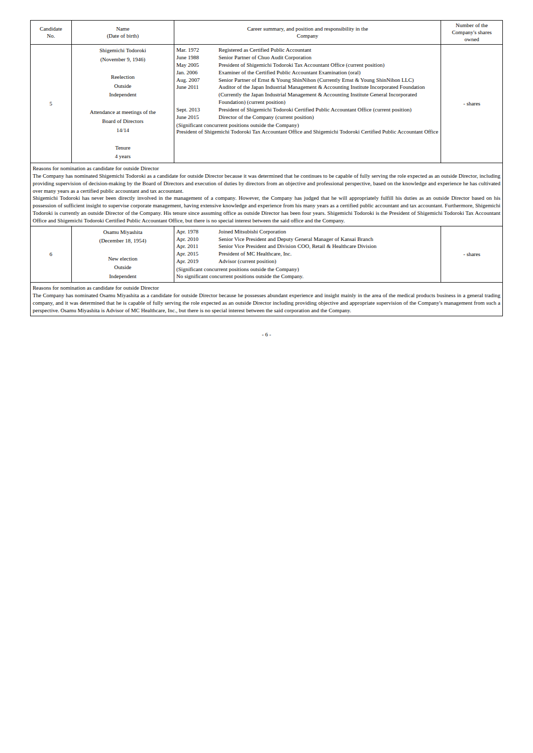| Candidate No. | Name (Date of birth) | Career summary, and position and responsibility in the Company | Number of the Company's shares owned |
| --- | --- | --- | --- |
| 5 | Shigemichi Todoroki (November 9, 1946) Reelection Outside Independent Attendance at meetings of the Board of Directors 14/14 Tenure 4 years | / Mar. 1972 / Registered as Certified Public Accountant / / June 1988 / Senior Partner of Chuo Audit Corporation / / May 2005 / President of Shigemichi Todoroki Tax Accountant Office (current position) / / Jan. 2006 / Examiner of the Certified Public Accountant Examination (oral) / / Aug. 2007 / Senior Partner of Ernst & Young ShinNihon (Currently Ernst & Young ShinNihon LLC) / / June 2011 / Auditor of the Japan Industrial Management & Accounting Institute Incorporated Foundation (Currently the Japan Industrial Management & Accounting Institute General Incorporated Foundation) (current position) / / Sept. 2013 / President of Shigemichi Todoroki Certified Public Accountant Office (current position) / / June 2015 / Director of the Company (current position) / (Significant concurrent positions outside the Company) President of Shigemichi Todoroki Tax Accountant Office and Shigemichi Todoroki Certified Public Accountant Office | - shares |
| Reasons for nomination as candidate for outside Director The Company has nominated Shigemichi Todoroki as a candidate for outside Director because it was determined that he continues to be capable of fully serving the role expected as an outside Director, including providing supervision of decision-making by the Board of Directors and execution of duties by directors from an objective and professional perspective, based on the knowledge and experience he has cultivated over many years as a certified public accountant and tax accountant. Shigemichi Todoroki has never been directly involved in the management of a company. However, the Company has judged that he will appropriately fulfill his duties as an outside Director based on his possession of sufficient insight to supervise corporate management, having extensive knowledge and experience from his many years as a certified public accountant and tax accountant. Furthermore, Shigemichi Todoroki is currently an outside Director of the Company. His tenure since assuming office as outside Director has been four years. Shigemichi Todoroki is the President of Shigemichi Todoroki Tax Accountant Office and Shigemichi Todoroki Certified Public Accountant Office, but there is no special interest between the said office and the Company. |
| 6 | Osamu Miyashita (December 18, 1954) New election Outside Independent | / Apr. 1978 / Joined Mitsubishi Corporation / / Apr. 2010 / Senior Vice President and Deputy General Manager of Kansai Branch / / Apr. 2011 / Senior Vice President and Division COO, Retail & Healthcare Division / / Apr. 2015 / President of MC Healthcare, Inc. / / Apr. 2019 / Advisor (current position) / (Significant concurrent positions outside the Company) No significant concurrent positions outside the Company. | - shares |
| Reasons for nomination as candidate for outside Director The Company has nominated Osamu Miyashita as a candidate for outside Director because he possesses abundant experience and insight mainly in the area of the medical products business in a general trading company, and it was determined that he is capable of fully serving the role expected as an outside Director including providing objective and appropriate supervision of the Company's management from such a perspective. Osamu Miyashita is Advisor of MC Healthcare, Inc., but there is no special interest between the said corporation and the Company. |
- 6 -